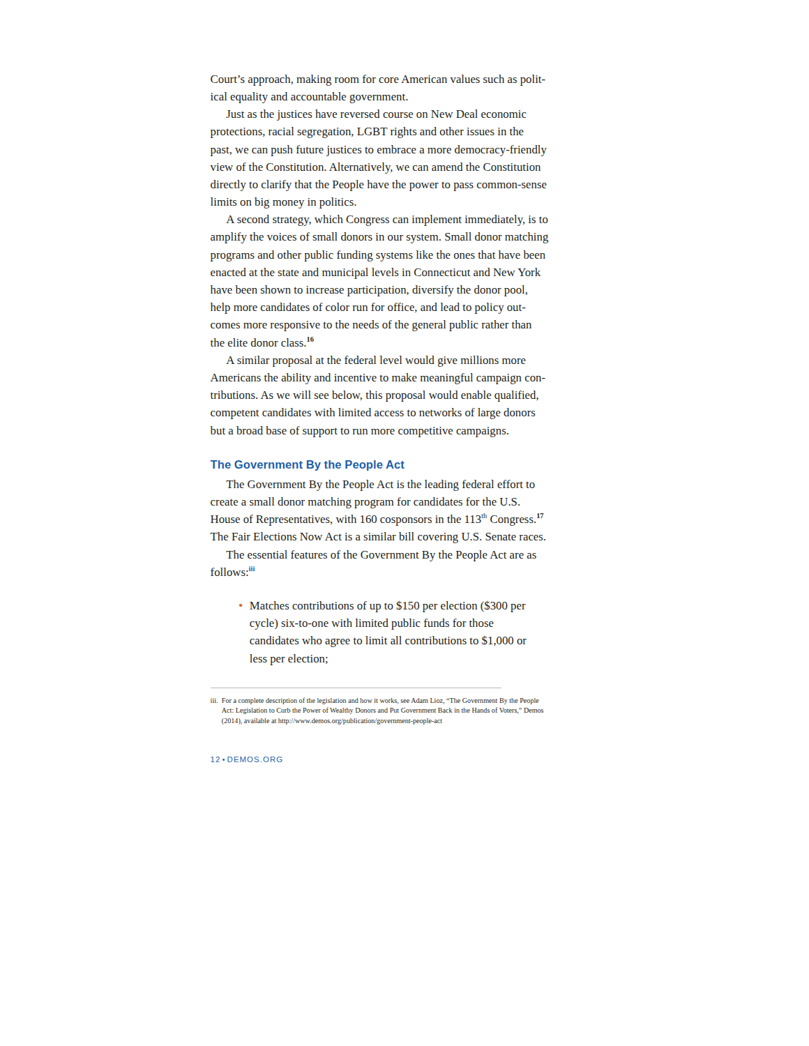Court’s approach, making room for core American values such as political equality and accountable government.
Just as the justices have reversed course on New Deal economic protections, racial segregation, LGBT rights and other issues in the past, we can push future justices to embrace a more democracy-friendly view of the Constitution. Alternatively, we can amend the Constitution directly to clarify that the People have the power to pass common-sense limits on big money in politics.
A second strategy, which Congress can implement immediately, is to amplify the voices of small donors in our system. Small donor matching programs and other public funding systems like the ones that have been enacted at the state and municipal levels in Connecticut and New York have been shown to increase participation, diversify the donor pool, help more candidates of color run for office, and lead to policy outcomes more responsive to the needs of the general public rather than the elite donor class.16
A similar proposal at the federal level would give millions more Americans the ability and incentive to make meaningful campaign contributions. As we will see below, this proposal would enable qualified, competent candidates with limited access to networks of large donors but a broad base of support to run more competitive campaigns.
The Government By the People Act
The Government By the People Act is the leading federal effort to create a small donor matching program for candidates for the U.S. House of Representatives, with 160 cosponsors in the 113th Congress.17 The Fair Elections Now Act is a similar bill covering U.S. Senate races.
The essential features of the Government By the People Act are as follows:iii
Matches contributions of up to $150 per election ($300 per cycle) six-to-one with limited public funds for those candidates who agree to limit all contributions to $1,000 or less per election;
iii. For a complete description of the legislation and how it works, see Adam Lioz, “The Government By the People Act: Legislation to Curb the Power of Wealthy Donors and Put Government Back in the Hands of Voters,” Demos (2014), available at http://www.demos.org/publication/government-people-act
12•DEMOS.ORG